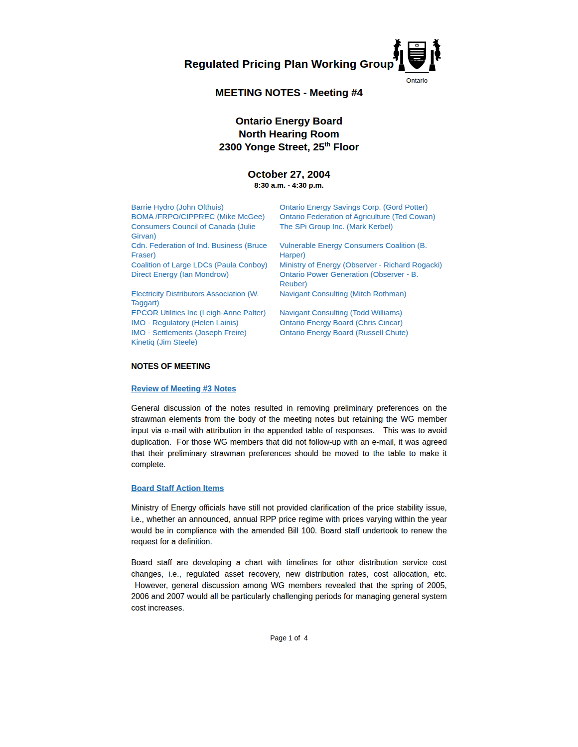UT INCEPIT FIDELIS
Ontario
Regulated Pricing Plan Working Group
MEETING NOTES - Meeting #4
Ontario Energy Board
North Hearing Room
2300 Yonge Street, 25th Floor
October 27, 2004
8:30 a.m. - 4:30 p.m.
| Barrie Hydro (John Olthuis) | Ontario Energy Savings Corp. (Gord Potter) |
| BOMA /FRPO/CIPPREC (Mike McGee) | Ontario Federation of Agriculture (Ted Cowan) |
| Consumers Council of Canada (Julie Girvan) | The SPi Group Inc. (Mark Kerbel) |
| Cdn. Federation of Ind. Business (Bruce Fraser) | Vulnerable Energy Consumers Coalition (B. Harper) |
| Coalition of Large LDCs (Paula Conboy) | Ministry of Energy (Observer - Richard Rogacki) |
| Direct Energy (Ian Mondrow) | Ontario Power Generation (Observer - B. Reuber) |
| Electricity Distributors Association (W. Taggart) | Navigant Consulting (Mitch Rothman) |
| EPCOR Utilities Inc (Leigh-Anne Palter) | Navigant Consulting (Todd Williams) |
| IMO - Regulatory (Helen Lainis) | Ontario Energy Board (Chris Cincar) |
| IMO - Settlements (Joseph Freire) | Ontario Energy Board (Russell Chute) |
| Kinetiq (Jim Steele) | |
NOTES OF MEETING
Review of Meeting #3 Notes
General discussion of the notes resulted in removing preliminary preferences on the strawman elements from the body of the meeting notes but retaining the WG member input via e-mail with attribution in the appended table of responses. This was to avoid duplication. For those WG members that did not follow-up with an e-mail, it was agreed that their preliminary strawman preferences should be moved to the table to make it complete.
Board Staff Action Items
Ministry of Energy officials have still not provided clarification of the price stability issue, i.e., whether an announced, annual RPP price regime with prices varying within the year would be in compliance with the amended Bill 100. Board staff undertook to renew the request for a definition.
Board staff are developing a chart with timelines for other distribution service cost changes, i.e., regulated asset recovery, new distribution rates, cost allocation, etc. However, general discussion among WG members revealed that the spring of 2005, 2006 and 2007 would all be particularly challenging periods for managing general system cost increases.
Page 1 of 4